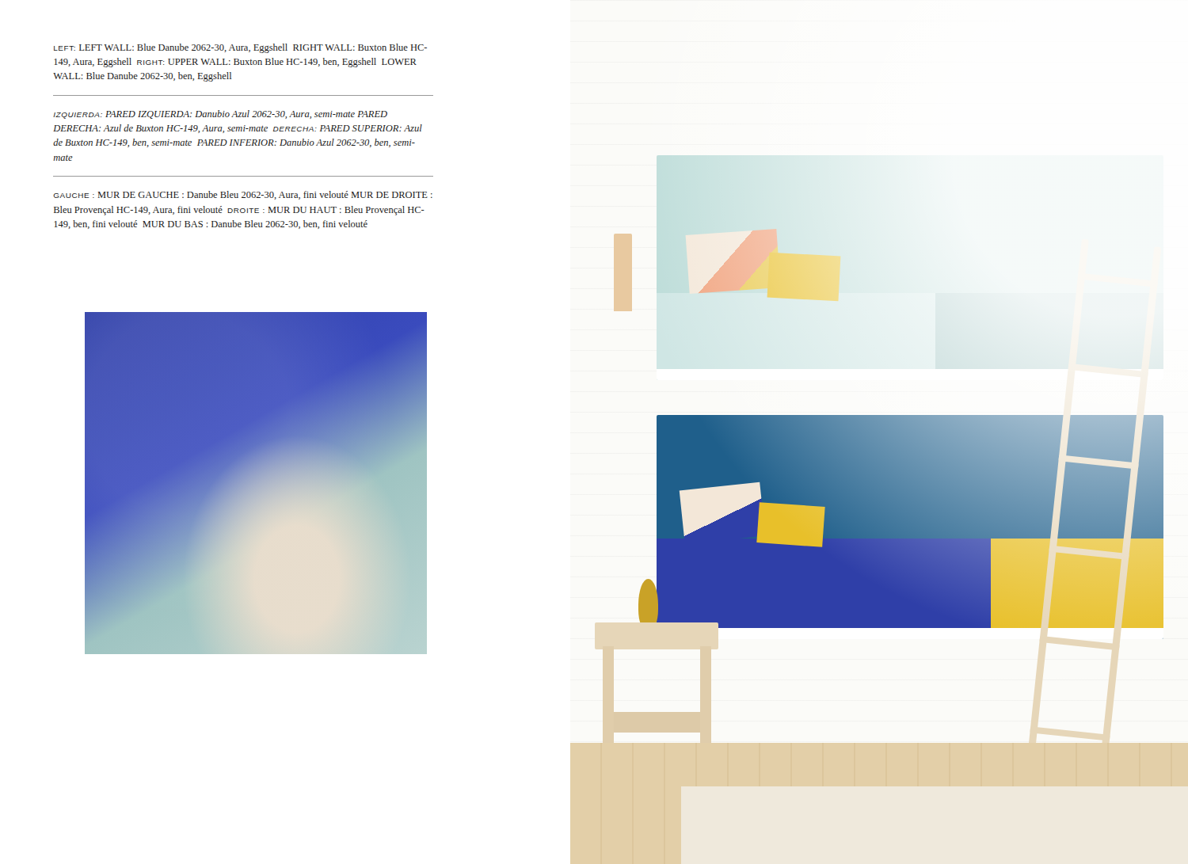Left: LEFT WALL: Blue Danube 2062-30, Aura, Eggshell RIGHT WALL: Buxton Blue HC-149, Aura, Eggshell Right: UPPER WALL: Buxton Blue HC-149, ben, Eggshell LOWER WALL: Blue Danube 2062-30, ben, Eggshell
Izquierda: PARED IZQUIERDA: Danubio Azul 2062-30, Aura, semi-mate PARED DERECHA: Azul de Buxton HC-149, Aura, semi-mate Derecha: PARED SUPERIOR: Azul de Buxton HC-149, ben, semi-mate PARED INFERIOR: Danubio Azul 2062-30, ben, semi-mate
Gauche : MUR DE GAUCHE : Danube Bleu 2062-30, Aura, fini velouté MUR DE DROITE : Bleu Provençal HC-149, Aura, fini velouté Droite : MUR DU HAUT : Bleu Provençal HC-149, ben, fini velouté MUR DU BAS : Danube Bleu 2062-30, ben, fini velouté